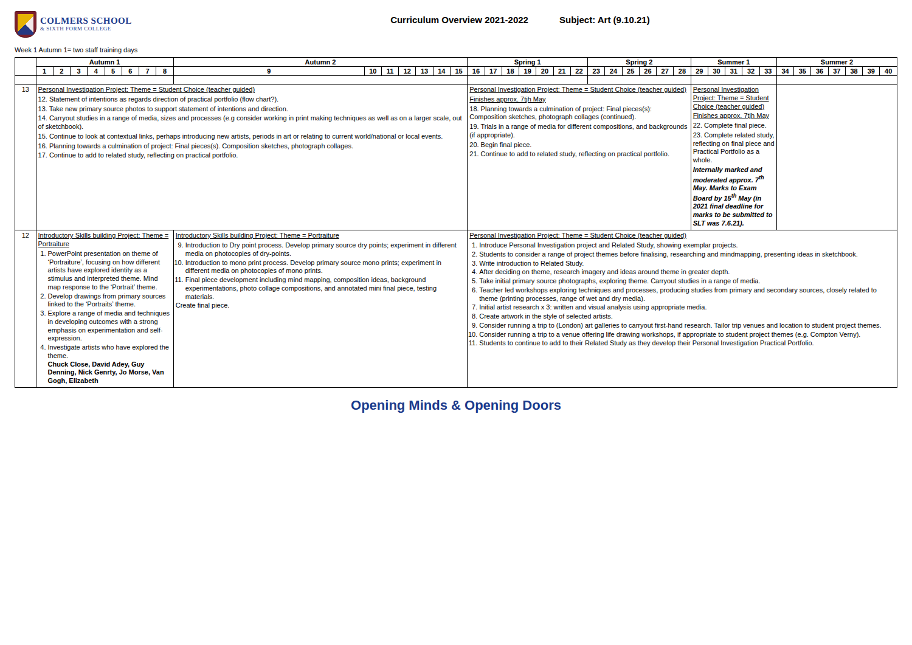COLMERS SCHOOL
& SIXTH FORM COLLEGE
Curriculum Overview 2021-2022
Subject: Art (9.10.21)
Week 1 Autumn 1= two staff training days
| | Autumn 1 | Autumn 2 | Spring 1 | Spring 2 | Summer 1 | Summer 2 |
| --- | --- | --- | --- | --- | --- | --- |
| 1 | 2 | 3 | 4 | 5 | 6 | 7 | 8 | 9 | 10 | 11 | 12 | 13 | 14 | 15 | 16 | 17 | 18 | 19 | 20 | 21 | 22 | 23 | 24 | 25 | 26 | 27 | 28 | 29 | 30 | 31 | 32 | 33 | 34 | 35 | 36 | 37 | 38 | 39 | 40 |
| 13 | Personal Investigation Project: Theme = Student Choice (teacher guided) 12. Statement of intentions as regards direction of practical portfolio (flow chart?). 13. Take new primary source photos to support statement of intentions and direction. 14. Carryout studies in a range of media, sizes and processes (e.g consider working in print making techniques as well as on a larger scale, out of sketchbook). 15. Continue to look at contextual links, perhaps introducing new artists, periods in art or relating to current world/national or local events. 16. Planning towards a culmination of project: Final pieces(s). Composition sketches, photograph collages. 17. Continue to add to related study, reflecting on practical portfolio. | Personal Investigation Project: Theme = Student Choice (teacher guided) Finishes approx. 7tjh May 18. Planning towards a culmination of project: Final pieces(s): Composition sketches, photograph collages (continued). 19. Trials in a range of media for different compositions, and backgrounds (if appropriate). 20. Begin final piece. 21. Continue to add to related study, reflecting on practical portfolio. | Personal Investigation Project: Theme = Student Choice (teacher guided) Finishes approx. 7tjh May 22. Complete final piece. 23. Complete related study, reflecting on final piece and Practical Portfolio as a whole. Internally marked and moderated approx. 7 th May. Marks to Exam Board by 15 th May (in 2021 final deadline for marks to be submitted to SLT was 7.6.21). | |
| 12 | Introductory Skills building Project: Theme = Portraiture PowerPoint presentation on theme of ‘Portraiture’, focusing on how different artists have explored identity as a stimulus and interpreted theme. Mind map response to the ‘Portrait’ theme. Develop drawings from primary sources linked to the ‘Portraits’ theme. Explore a range of media and techniques in developing outcomes with a strong emphasis on experimentation and self-expression. Investigate artists who have explored the theme. Chuck Close, David Adey, Guy Denning, Nick Genrty, Jo Morse, Van Gogh, Elizabeth | Introductory Skills building Project: Theme = Portraiture Introduction to Dry point process. Develop primary source dry points; experiment in different media on photocopies of dry-points. Introduction to mono print process. Develop primary source mono prints; experiment in different media on photocopies of mono prints. Final piece development including mind mapping, composition ideas, background experimentations, photo collage compositions, and annotated mini final piece, testing materials. Create final piece. | Personal Investigation Project: Theme = Student Choice (teacher guided) Introduce Personal Investigation project and Related Study, showing exemplar projects. Students to consider a range of project themes before finalising, researching and mindmapping, presenting ideas in sketchbook. Write introduction to Related Study. After deciding on theme, research imagery and ideas around theme in greater depth. Take initial primary source photographs, exploring theme. Carryout studies in a range of media. Teacher led workshops exploring techniques and processes, producing studies from primary and secondary sources, closely related to theme (printing processes, range of wet and dry media). Initial artist research x 3: written and visual analysis using appropriate media. Create artwork in the style of selected artists. Consider running a trip to (London) art galleries to carryout first-hand research. Tailor trip venues and location to student project themes. Consider running a trip to a venue offering life drawing workshops, if appropriate to student project themes (e.g. Compton Verny). Students to continue to add to their Related Study as they develop their Personal Investigation Practical Portfolio. |
Opening Minds & Opening Doors